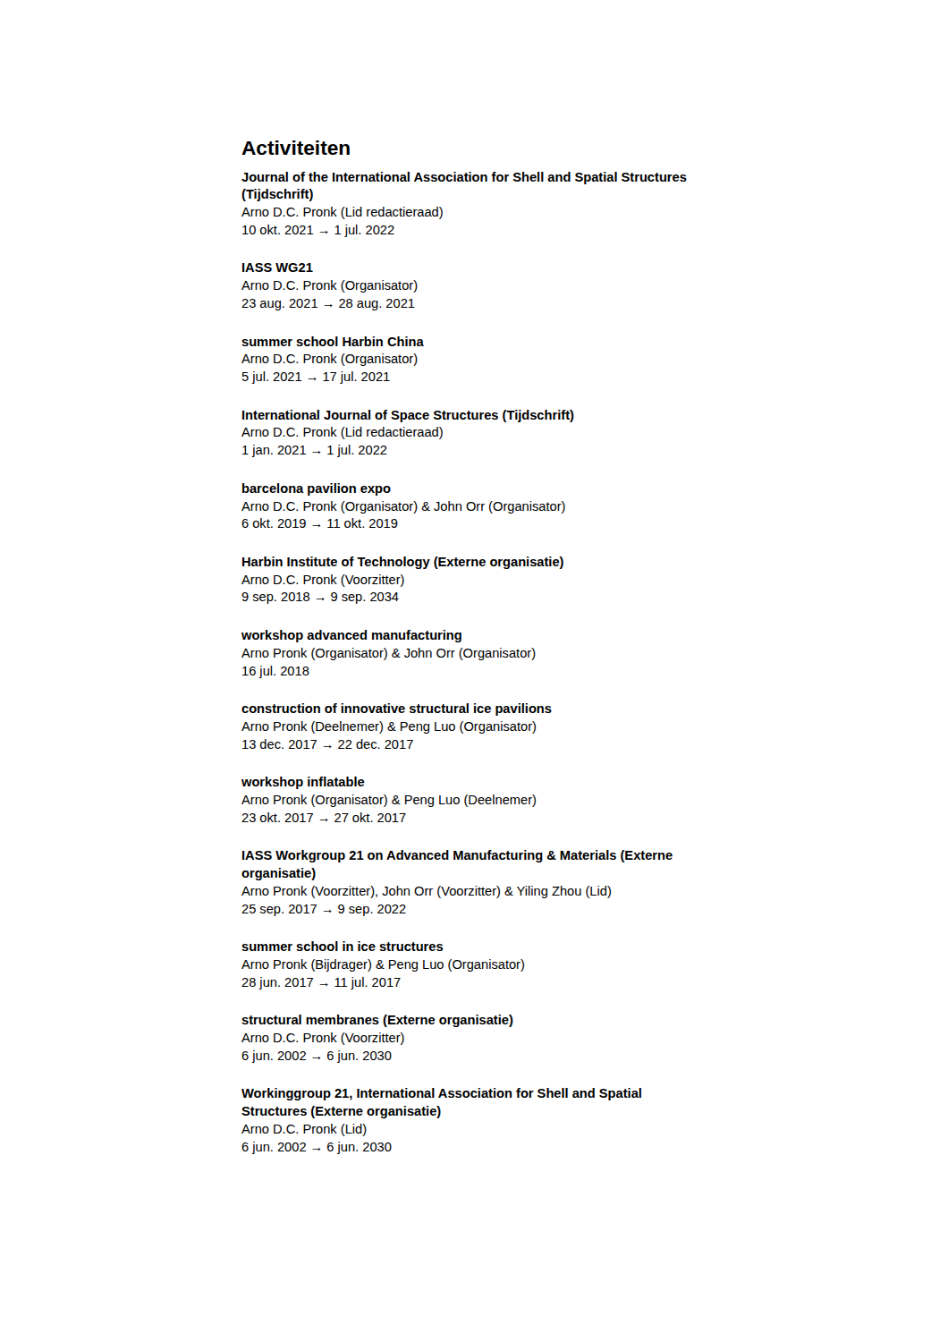Activiteiten
Journal of the International Association for Shell and Spatial Structures (Tijdschrift)
Arno D.C. Pronk (Lid redactieraad)
10 okt. 2021 → 1 jul. 2022
IASS WG21
Arno D.C. Pronk (Organisator)
23 aug. 2021 → 28 aug. 2021
summer school Harbin China
Arno D.C. Pronk (Organisator)
5 jul. 2021 → 17 jul. 2021
International Journal of Space Structures (Tijdschrift)
Arno D.C. Pronk (Lid redactieraad)
1 jan. 2021 → 1 jul. 2022
barcelona pavilion expo
Arno D.C. Pronk (Organisator) & John Orr (Organisator)
6 okt. 2019 → 11 okt. 2019
Harbin Institute of Technology (Externe organisatie)
Arno D.C. Pronk (Voorzitter)
9 sep. 2018 → 9 sep. 2034
workshop advanced manufacturing
Arno Pronk (Organisator) & John Orr (Organisator)
16 jul. 2018
construction of innovative structural ice pavilions
Arno Pronk (Deelnemer) & Peng Luo (Organisator)
13 dec. 2017 → 22 dec. 2017
workshop inflatable
Arno Pronk (Organisator) & Peng Luo (Deelnemer)
23 okt. 2017 → 27 okt. 2017
IASS Workgroup 21 on Advanced Manufacturing & Materials (Externe organisatie)
Arno Pronk (Voorzitter), John Orr (Voorzitter) & Yiling Zhou (Lid)
25 sep. 2017 → 9 sep. 2022
summer school in ice structures
Arno Pronk (Bijdrager) & Peng Luo (Organisator)
28 jun. 2017 → 11 jul. 2017
structural membranes (Externe organisatie)
Arno D.C. Pronk (Voorzitter)
6 jun. 2002 → 6 jun. 2030
Workinggroup 21, International Association for Shell and Spatial Structures (Externe organisatie)
Arno D.C. Pronk (Lid)
6 jun. 2002 → 6 jun. 2030